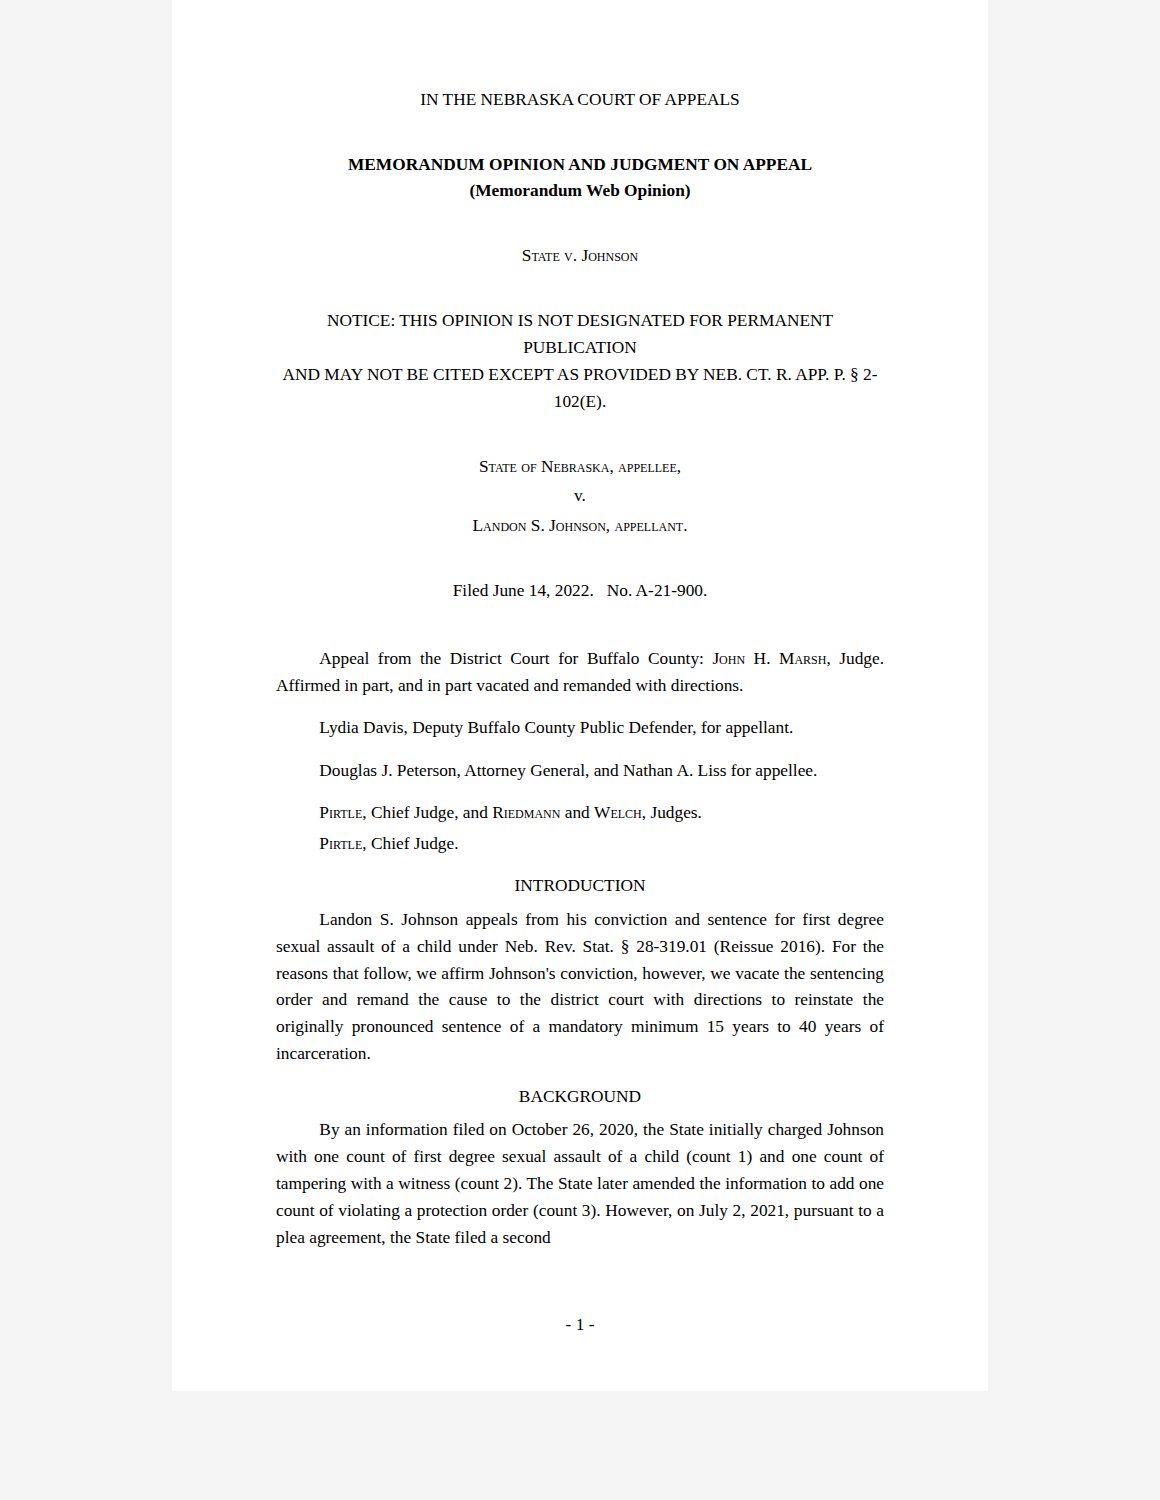IN THE NEBRASKA COURT OF APPEALS
MEMORANDUM OPINION AND JUDGMENT ON APPEAL (Memorandum Web Opinion)
State v. Johnson
NOTICE: THIS OPINION IS NOT DESIGNATED FOR PERMANENT PUBLICATION
AND MAY NOT BE CITED EXCEPT AS PROVIDED BY NEB. CT. R. APP. P. § 2-102(E).
State of Nebraska, appellee, v. Landon S. Johnson, appellant.
Filed June 14, 2022. No. A-21-900.
Appeal from the District Court for Buffalo County: John H. Marsh, Judge. Affirmed in part, and in part vacated and remanded with directions.
Lydia Davis, Deputy Buffalo County Public Defender, for appellant.
Douglas J. Peterson, Attorney General, and Nathan A. Liss for appellee.
Pirtle, Chief Judge, and Riedmann and Welch, Judges.
Pirtle, Chief Judge.
INTRODUCTION
Landon S. Johnson appeals from his conviction and sentence for first degree sexual assault of a child under Neb. Rev. Stat. § 28-319.01 (Reissue 2016). For the reasons that follow, we affirm Johnson's conviction, however, we vacate the sentencing order and remand the cause to the district court with directions to reinstate the originally pronounced sentence of a mandatory minimum 15 years to 40 years of incarceration.
BACKGROUND
By an information filed on October 26, 2020, the State initially charged Johnson with one count of first degree sexual assault of a child (count 1) and one count of tampering with a witness (count 2). The State later amended the information to add one count of violating a protection order (count 3). However, on July 2, 2021, pursuant to a plea agreement, the State filed a second
- 1 -